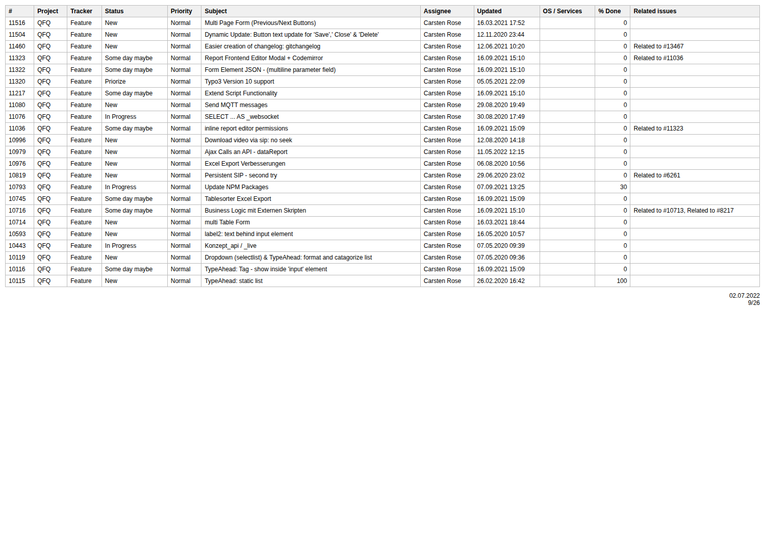| # | Project | Tracker | Status | Priority | Subject | Assignee | Updated | OS / Services | % Done | Related issues |
| --- | --- | --- | --- | --- | --- | --- | --- | --- | --- | --- |
| 11516 | QFQ | Feature | New | Normal | Multi Page Form (Previous/Next Buttons) | Carsten Rose | 16.03.2021 17:52 | | 0 | |
| 11504 | QFQ | Feature | New | Normal | Dynamic Update: Button text update for 'Save',' Close' & 'Delete' | Carsten Rose | 12.11.2020 23:44 | | 0 | |
| 11460 | QFQ | Feature | New | Normal | Easier creation of changelog: gitchangelog | Carsten Rose | 12.06.2021 10:20 | | 0 | Related to #13467 |
| 11323 | QFQ | Feature | Some day maybe | Normal | Report Frontend Editor Modal + Codemirror | Carsten Rose | 16.09.2021 15:10 | | 0 | Related to #11036 |
| 11322 | QFQ | Feature | Some day maybe | Normal | Form Element JSON - (multiline parameter field) | Carsten Rose | 16.09.2021 15:10 | | 0 | |
| 11320 | QFQ | Feature | Priorize | Normal | Typo3 Version 10 support | Carsten Rose | 05.05.2021 22:09 | | 0 | |
| 11217 | QFQ | Feature | Some day maybe | Normal | Extend Script Functionality | Carsten Rose | 16.09.2021 15:10 | | 0 | |
| 11080 | QFQ | Feature | New | Normal | Send MQTT messages | Carsten Rose | 29.08.2020 19:49 | | 0 | |
| 11076 | QFQ | Feature | In Progress | Normal | SELECT ... AS _websocket | Carsten Rose | 30.08.2020 17:49 | | 0 | |
| 11036 | QFQ | Feature | Some day maybe | Normal | inline report editor permissions | Carsten Rose | 16.09.2021 15:09 | | 0 | Related to #11323 |
| 10996 | QFQ | Feature | New | Normal | Download video via sip: no seek | Carsten Rose | 12.08.2020 14:18 | | 0 | |
| 10979 | QFQ | Feature | New | Normal | Ajax Calls an API - dataReport | Carsten Rose | 11.05.2022 12:15 | | 0 | |
| 10976 | QFQ | Feature | New | Normal | Excel Export Verbesserungen | Carsten Rose | 06.08.2020 10:56 | | 0 | |
| 10819 | QFQ | Feature | New | Normal | Persistent SIP - second try | Carsten Rose | 29.06.2020 23:02 | | 0 | Related to #6261 |
| 10793 | QFQ | Feature | In Progress | Normal | Update NPM Packages | Carsten Rose | 07.09.2021 13:25 | | 30 | |
| 10745 | QFQ | Feature | Some day maybe | Normal | Tablesorter Excel Export | Carsten Rose | 16.09.2021 15:09 | | 0 | |
| 10716 | QFQ | Feature | Some day maybe | Normal | Business Logic mit Externen Skripten | Carsten Rose | 16.09.2021 15:10 | | 0 | Related to #10713, Related to #8217 |
| 10714 | QFQ | Feature | New | Normal | multi Table Form | Carsten Rose | 16.03.2021 18:44 | | 0 | |
| 10593 | QFQ | Feature | New | Normal | label2: text behind input element | Carsten Rose | 16.05.2020 10:57 | | 0 | |
| 10443 | QFQ | Feature | In Progress | Normal | Konzept_api / _live | Carsten Rose | 07.05.2020 09:39 | | 0 | |
| 10119 | QFQ | Feature | New | Normal | Dropdown (selectlist) & TypeAhead: format and catagorize list | Carsten Rose | 07.05.2020 09:36 | | 0 | |
| 10116 | QFQ | Feature | Some day maybe | Normal | TypeAhead: Tag - show inside 'input' element | Carsten Rose | 16.09.2021 15:09 | | 0 | |
| 10115 | QFQ | Feature | New | Normal | TypeAhead: static list | Carsten Rose | 26.02.2020 16:42 | | 100 | |
02.07.2022
9/26